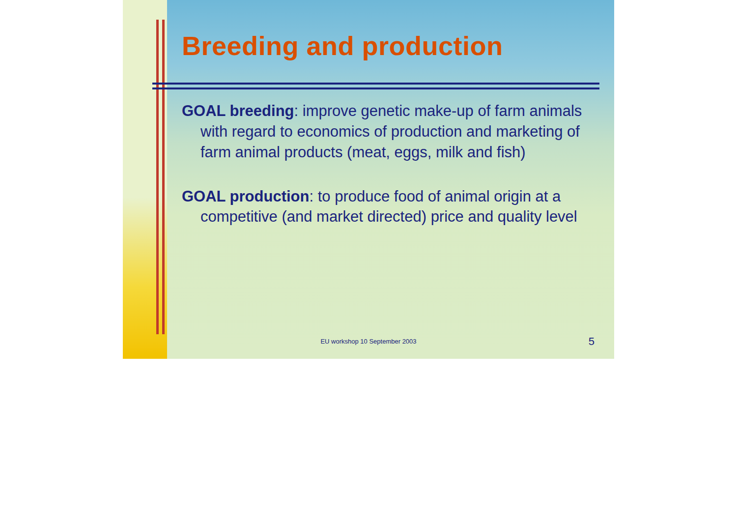Breeding and production
GOAL breeding: improve genetic make-up of farm animals with regard to economics of production and marketing of farm animal products (meat, eggs, milk and fish)
GOAL production: to produce food of animal origin at a competitive (and market directed) price and quality level
EU workshop 10 September 2003
5